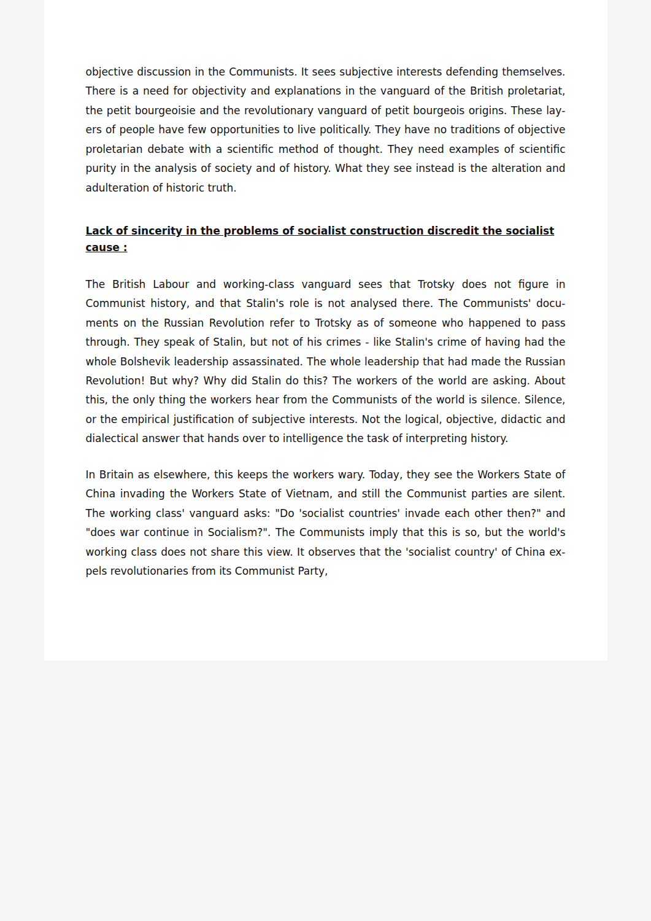objective discussion in the Communists. It sees subjective interests defending themselves. There is a need for objectivity and explanations in the vanguard of the British proletariat, the petit bourgeoisie and the revolutionary vanguard of petit bourgeois origins. These layers of people have few opportunities to live politically. They have no traditions of objective proletarian debate with a scientific method of thought. They need examples of scientific purity in the analysis of society and of history. What they see instead is the alteration and adulteration of historic truth.
Lack of sincerity in the problems of socialist construction discredit the socialist cause :
The British Labour and working-class vanguard sees that Trotsky does not figure in Communist history, and that Stalin's role is not analysed there. The Communists' documents on the Russian Revolution refer to Trotsky as of someone who happened to pass through. They speak of Stalin, but not of his crimes - like Stalin's crime of having had the whole Bolshevik leadership assassinated. The whole leadership that had made the Russian Revolution! But why? Why did Stalin do this? The workers of the world are asking. About this, the only thing the workers hear from the Communists of the world is silence. Silence, or the empirical justification of subjective interests. Not the logical, objective, didactic and dialectical answer that hands over to intelligence the task of interpreting history.
In Britain as elsewhere, this keeps the workers wary. Today, they see the Workers State of China invading the Workers State of Vietnam, and still the Communist parties are silent. The working class' vanguard asks: "Do 'socialist countries' invade each other then?" and "does war continue in Socialism?". The Communists imply that this is so, but the world's working class does not share this view. It observes that the 'socialist country' of China expels revolutionaries from its Communist Party,